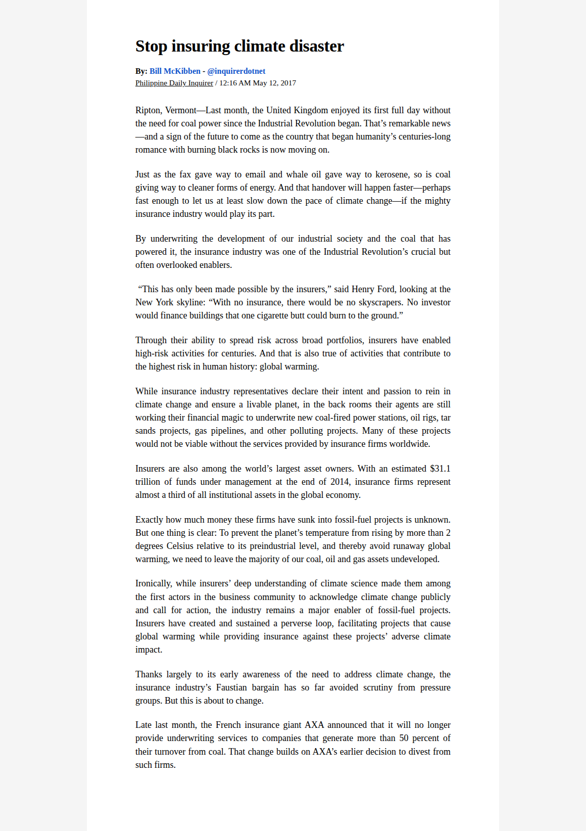Stop insuring climate disaster
By: Bill McKibben - @inquirerdotnet
Philippine Daily Inquirer / 12:16 AM May 12, 2017
Ripton, Vermont—Last month, the United Kingdom enjoyed its first full day without the need for coal power since the Industrial Revolution began. That’s remarkable news—and a sign of the future to come as the country that began humanity’s centuries-long romance with burning black rocks is now moving on.
Just as the fax gave way to email and whale oil gave way to kerosene, so is coal giving way to cleaner forms of energy. And that handover will happen faster—perhaps fast enough to let us at least slow down the pace of climate change—if the mighty insurance industry would play its part.
By underwriting the development of our industrial society and the coal that has powered it, the insurance industry was one of the Industrial Revolution’s crucial but often overlooked enablers.
“This has only been made possible by the insurers,” said Henry Ford, looking at the New York skyline: “With no insurance, there would be no skyscrapers. No investor would finance buildings that one cigarette butt could burn to the ground.”
Through their ability to spread risk across broad portfolios, insurers have enabled high-risk activities for centuries. And that is also true of activities that contribute to the highest risk in human history: global warming.
While insurance industry representatives declare their intent and passion to rein in climate change and ensure a livable planet, in the back rooms their agents are still working their financial magic to underwrite new coal-fired power stations, oil rigs, tar sands projects, gas pipelines, and other polluting projects. Many of these projects would not be viable without the services provided by insurance firms worldwide.
Insurers are also among the world’s largest asset owners. With an estimated $31.1 trillion of funds under management at the end of 2014, insurance firms represent almost a third of all institutional assets in the global economy.
Exactly how much money these firms have sunk into fossil-fuel projects is unknown. But one thing is clear: To prevent the planet’s temperature from rising by more than 2 degrees Celsius relative to its preindustrial level, and thereby avoid runaway global warming, we need to leave the majority of our coal, oil and gas assets undeveloped.
Ironically, while insurers’ deep understanding of climate science made them among the first actors in the business community to acknowledge climate change publicly and call for action, the industry remains a major enabler of fossil-fuel projects. Insurers have created and sustained a perverse loop, facilitating projects that cause global warming while providing insurance against these projects’ adverse climate impact.
Thanks largely to its early awareness of the need to address climate change, the insurance industry’s Faustian bargain has so far avoided scrutiny from pressure groups. But this is about to change.
Late last month, the French insurance giant AXA announced that it will no longer provide underwriting services to companies that generate more than 50 percent of their turnover from coal. That change builds on AXA’s earlier decision to divest from such firms.